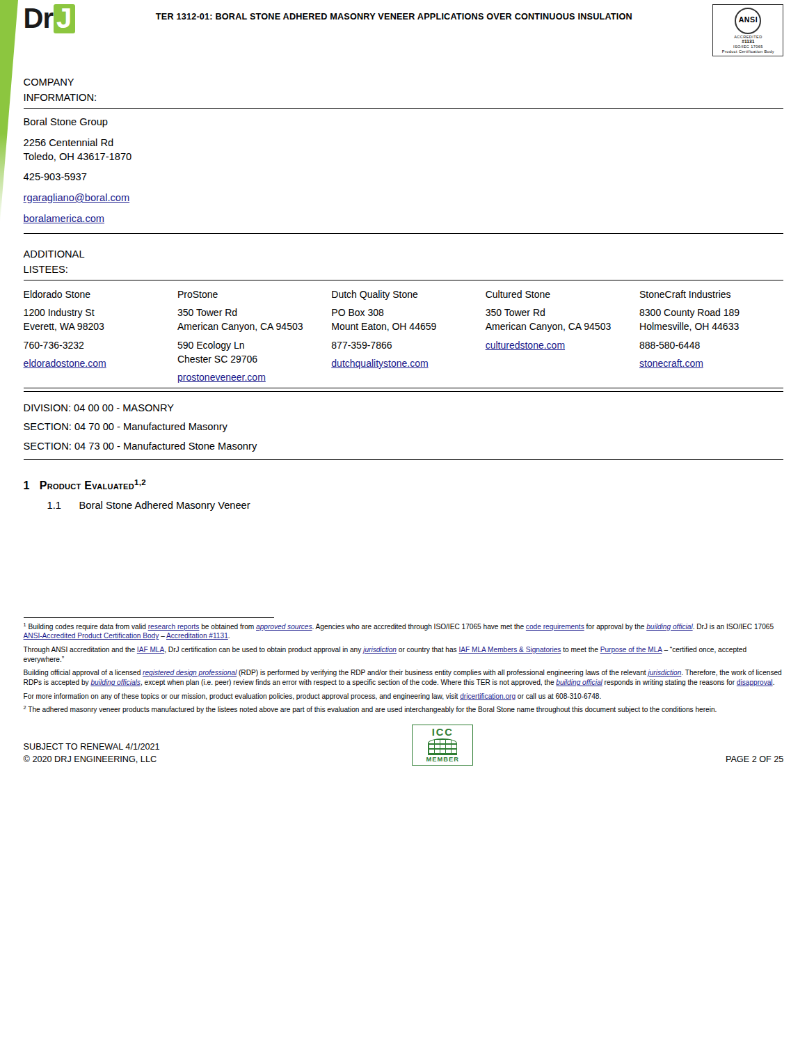DrJ
TER 1312-01: Boral Stone Adhered Masonry Veneer Applications Over Continuous Insulation
ANSI
ACCREDITED
#1131
ISO/IEC 17065
Product Certification Body
COMPANY
INFORMATION:
Boral Stone Group
2256 Centennial Rd
Toledo, OH 43617-1870
425-903-5937
rgaragliano@boral.com
boralamerica.com
ADDITIONAL
LISTEES:
Eldorado Stone
1200 Industry St
Everett, WA 98203
760-736-3232
eldoradostone.com
ProStone
350 Tower Rd
American Canyon, CA 94503
590 Ecology Ln
Chester SC 29706
prostoneveneer.com
Dutch Quality Stone
PO Box 308
Mount Eaton, OH 44659
877-359-7866
dutchqualitystone.com
Cultured Stone
350 Tower Rd
American Canyon, CA 94503
culturedstone.com
StoneCraft Industries
8300 County Road 189
Holmesville, OH 44633
888-580-6448
stonecraft.com
DIVISION: 04 00 00 - MASONRY
SECTION: 04 70 00 - Manufactured Masonry
SECTION: 04 73 00 - Manufactured Stone Masonry
1 Product Evaluated1,2
1.1 Boral Stone Adhered Masonry Veneer
1 Building codes require data from valid research reports be obtained from approved sources. Agencies who are accredited through ISO/IEC 17065 have met the code requirements for approval by the building official. DrJ is an ISO/IEC 17065 ANSI-Accredited Product Certification Body – Accreditation #1131.
Through ANSI accreditation and the IAF MLA, DrJ certification can be used to obtain product approval in any jurisdiction or country that has IAF MLA Members & Signatories to meet the Purpose of the MLA – “certified once, accepted everywhere.”
Building official approval of a licensed registered design professional (RDP) is performed by verifying the RDP and/or their business entity complies with all professional engineering laws of the relevant jurisdiction. Therefore, the work of licensed RDPs is accepted by building officials, except when plan (i.e. peer) review finds an error with respect to a specific section of the code. Where this TER is not approved, the building official responds in writing stating the reasons for disapproval.
For more information on any of these topics or our mission, product evaluation policies, product approval process, and engineering law, visit drjcertification.org or call us at 608-310-6748.
2 The adhered masonry veneer products manufactured by the listees noted above are part of this evaluation and are used interchangeably for the Boral Stone name throughout this document subject to the conditions herein.
SUBJECT TO RENEWAL 4/1/2021
© 2020 DRJ ENGINEERING, LLC
ICC MEMBER
PAGE 2 OF 25